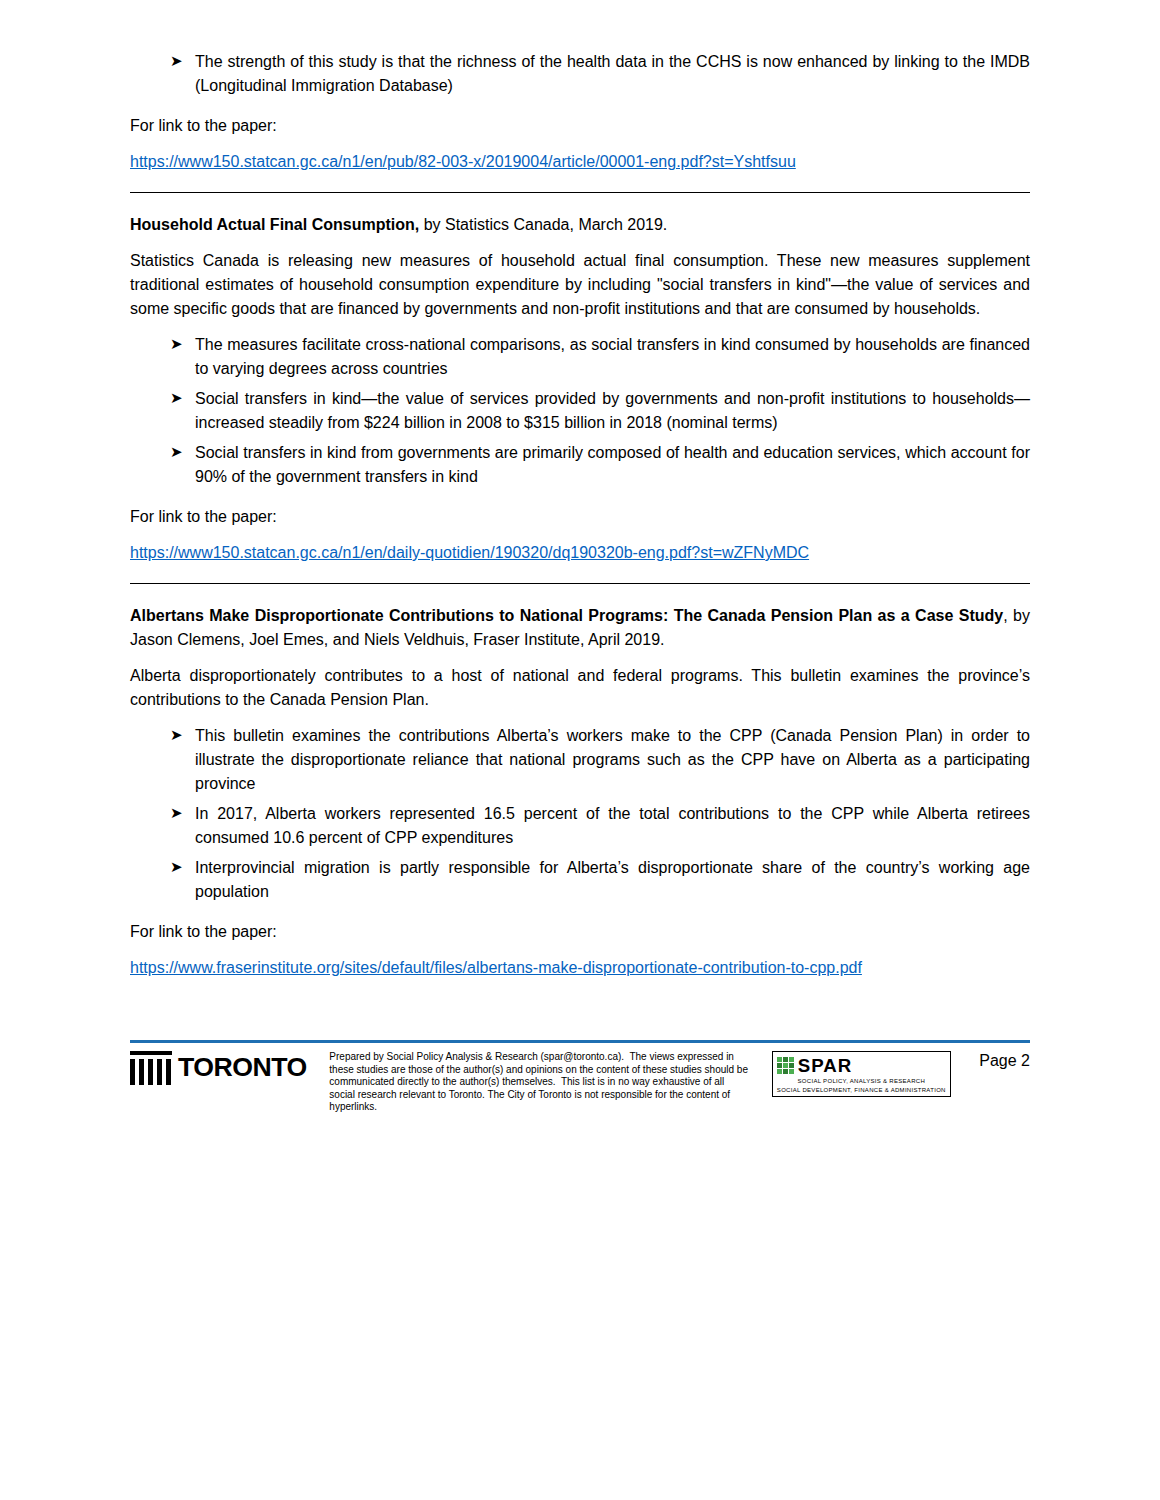The strength of this study is that the richness of the health data in the CCHS is now enhanced by linking to the IMDB (Longitudinal Immigration Database)
For link to the paper:
https://www150.statcan.gc.ca/n1/en/pub/82-003-x/2019004/article/00001-eng.pdf?st=Yshtfsuu
Household Actual Final Consumption, by Statistics Canada, March 2019.
Statistics Canada is releasing new measures of household actual final consumption. These new measures supplement traditional estimates of household consumption expenditure by including "social transfers in kind"—the value of services and some specific goods that are financed by governments and non-profit institutions and that are consumed by households.
The measures facilitate cross-national comparisons, as social transfers in kind consumed by households are financed to varying degrees across countries
Social transfers in kind—the value of services provided by governments and non-profit institutions to households—increased steadily from $224 billion in 2008 to $315 billion in 2018 (nominal terms)
Social transfers in kind from governments are primarily composed of health and education services, which account for 90% of the government transfers in kind
For link to the paper:
https://www150.statcan.gc.ca/n1/en/daily-quotidien/190320/dq190320b-eng.pdf?st=wZFNyMDC
Albertans Make Disproportionate Contributions to National Programs: The Canada Pension Plan as a Case Study, by Jason Clemens, Joel Emes, and Niels Veldhuis, Fraser Institute, April 2019.
Alberta disproportionately contributes to a host of national and federal programs. This bulletin examines the province’s contributions to the Canada Pension Plan.
This bulletin examines the contributions Alberta’s workers make to the CPP (Canada Pension Plan) in order to illustrate the disproportionate reliance that national programs such as the CPP have on Alberta as a participating province
In 2017, Alberta workers represented 16.5 percent of the total contributions to the CPP while Alberta retirees consumed 10.6 percent of CPP expenditures
Interprovincial migration is partly responsible for Alberta’s disproportionate share of the country’s working age population
For link to the paper:
https://www.fraserinstitute.org/sites/default/files/albertans-make-disproportionate-contribution-to-cpp.pdf
TORONTO
Prepared by Social Policy Analysis & Research (spar@toronto.ca). The views expressed in these studies are those of the author(s) and opinions on the content of these studies should be communicated directly to the author(s) themselves. This list is in no way exhaustive of all social research relevant to Toronto. The City of Toronto is not responsible for the content of hyperlinks.
SPAR
SOCIAL POLICY, ANALYSIS & RESEARCH
SOCIAL DEVELOPMENT, FINANCE & ADMINISTRATION
Page 2